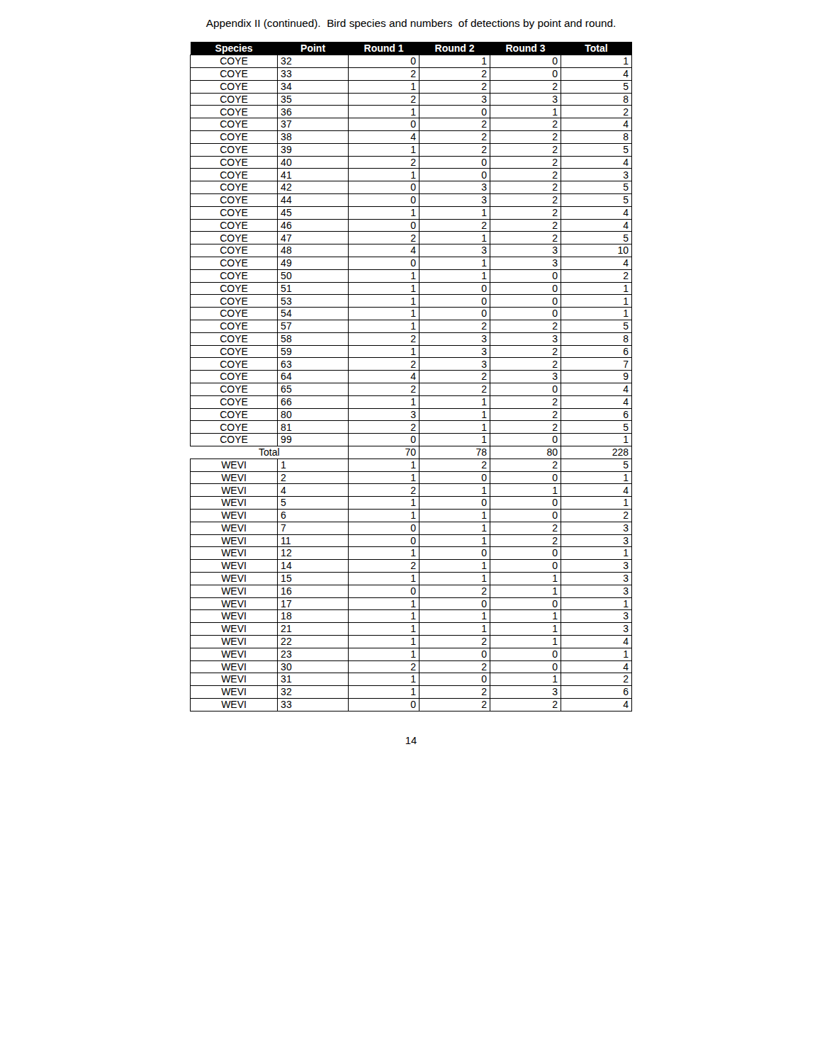Appendix II (continued). Bird species and numbers of detections by point and round.
| Species | Point | Round 1 | Round 2 | Round 3 | Total |
| --- | --- | --- | --- | --- | --- |
| COYE | 32 | 0 | 1 | 0 | 1 |
| COYE | 33 | 2 | 2 | 0 | 4 |
| COYE | 34 | 1 | 2 | 2 | 5 |
| COYE | 35 | 2 | 3 | 3 | 8 |
| COYE | 36 | 1 | 0 | 1 | 2 |
| COYE | 37 | 0 | 2 | 2 | 4 |
| COYE | 38 | 4 | 2 | 2 | 8 |
| COYE | 39 | 1 | 2 | 2 | 5 |
| COYE | 40 | 2 | 0 | 2 | 4 |
| COYE | 41 | 1 | 0 | 2 | 3 |
| COYE | 42 | 0 | 3 | 2 | 5 |
| COYE | 44 | 0 | 3 | 2 | 5 |
| COYE | 45 | 1 | 1 | 2 | 4 |
| COYE | 46 | 0 | 2 | 2 | 4 |
| COYE | 47 | 2 | 1 | 2 | 5 |
| COYE | 48 | 4 | 3 | 3 | 10 |
| COYE | 49 | 0 | 1 | 3 | 4 |
| COYE | 50 | 1 | 1 | 0 | 2 |
| COYE | 51 | 1 | 0 | 0 | 1 |
| COYE | 53 | 1 | 0 | 0 | 1 |
| COYE | 54 | 1 | 0 | 0 | 1 |
| COYE | 57 | 1 | 2 | 2 | 5 |
| COYE | 58 | 2 | 3 | 3 | 8 |
| COYE | 59 | 1 | 3 | 2 | 6 |
| COYE | 63 | 2 | 3 | 2 | 7 |
| COYE | 64 | 4 | 2 | 3 | 9 |
| COYE | 65 | 2 | 2 | 0 | 4 |
| COYE | 66 | 1 | 1 | 2 | 4 |
| COYE | 80 | 3 | 1 | 2 | 6 |
| COYE | 81 | 2 | 1 | 2 | 5 |
| COYE | 99 | 0 | 1 | 0 | 1 |
| Total | 70 | 78 | 80 | 228 |
| WEVI | 1 | 1 | 2 | 2 | 5 |
| WEVI | 2 | 1 | 0 | 0 | 1 |
| WEVI | 4 | 2 | 1 | 1 | 4 |
| WEVI | 5 | 1 | 0 | 0 | 1 |
| WEVI | 6 | 1 | 1 | 0 | 2 |
| WEVI | 7 | 0 | 1 | 2 | 3 |
| WEVI | 11 | 0 | 1 | 2 | 3 |
| WEVI | 12 | 1 | 0 | 0 | 1 |
| WEVI | 14 | 2 | 1 | 0 | 3 |
| WEVI | 15 | 1 | 1 | 1 | 3 |
| WEVI | 16 | 0 | 2 | 1 | 3 |
| WEVI | 17 | 1 | 0 | 0 | 1 |
| WEVI | 18 | 1 | 1 | 1 | 3 |
| WEVI | 21 | 1 | 1 | 1 | 3 |
| WEVI | 22 | 1 | 2 | 1 | 4 |
| WEVI | 23 | 1 | 0 | 0 | 1 |
| WEVI | 30 | 2 | 2 | 0 | 4 |
| WEVI | 31 | 1 | 0 | 1 | 2 |
| WEVI | 32 | 1 | 2 | 3 | 6 |
| WEVI | 33 | 0 | 2 | 2 | 4 |
14